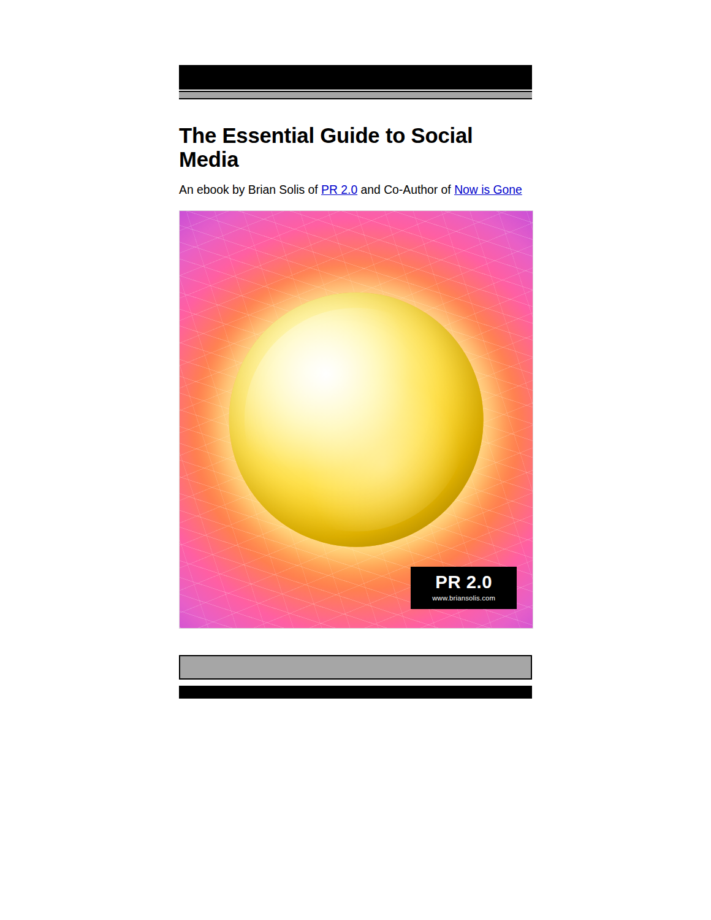The Essential Guide to Social Media
An ebook by Brian Solis of PR 2.0 and Co-Author of Now is Gone
PR 2.0
www.briansolis.com